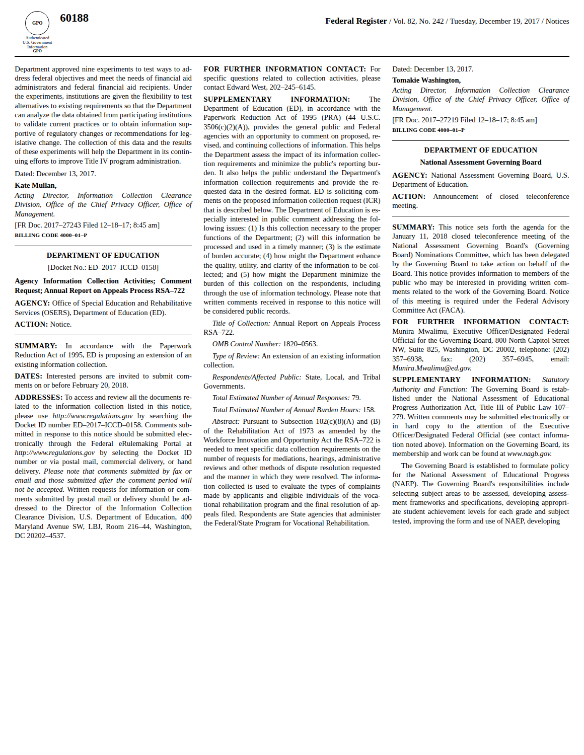GPO
Authenticated
U.S. Government
Information
GPO
60188
Federal Register / Vol. 82, No. 242 / Tuesday, December 19, 2017 / Notices
Department approved nine experiments to test ways to address federal objectives and meet the needs of financial aid administrators and federal financial aid recipients. Under the experiments, institutions are given the flexibility to test alternatives to existing requirements so that the Department can analyze the data obtained from participating institutions to validate current practices or to obtain information supportive of regulatory changes or recommendations for legislative change. The collection of this data and the results of these experiments will help the Department in its continuing efforts to improve Title IV program administration.
Dated: December 13, 2017.
Kate Mullan,
Acting Director, Information Collection Clearance Division, Office of the Chief Privacy Officer, Office of Management.
[FR Doc. 2017–27243 Filed 12–18–17; 8:45 am]
BILLING CODE 4000–01–P
DEPARTMENT OF EDUCATION
[Docket No.: ED–2017–ICCD–0158]
Agency Information Collection Activities; Comment Request; Annual Report on Appeals Process RSA–722
AGENCY: Office of Special Education and Rehabilitative Services (OSERS), Department of Education (ED).
ACTION: Notice.
SUMMARY: In accordance with the Paperwork Reduction Act of 1995, ED is proposing an extension of an existing information collection.
DATES: Interested persons are invited to submit comments on or before February 20, 2018.
ADDRESSES: To access and review all the documents related to the information collection listed in this notice, please use http://www.regulations.gov by searching the Docket ID number ED–2017–ICCD–0158. Comments submitted in response to this notice should be submitted electronically through the Federal eRulemaking Portal at http://www.regulations.gov by selecting the Docket ID number or via postal mail, commercial delivery, or hand delivery. Please note that comments submitted by fax or email and those submitted after the comment period will not be accepted. Written requests for information or comments submitted by postal mail or delivery should be addressed to the Director of the Information Collection Clearance Division, U.S. Department of Education, 400 Maryland Avenue SW, LBJ, Room 216–44, Washington, DC 20202–4537.
FOR FURTHER INFORMATION CONTACT: For specific questions related to collection activities, please contact Edward West, 202–245–6145.
SUPPLEMENTARY INFORMATION: The Department of Education (ED), in accordance with the Paperwork Reduction Act of 1995 (PRA) (44 U.S.C. 3506(c)(2)(A)), provides the general public and Federal agencies with an opportunity to comment on proposed, revised, and continuing collections of information. This helps the Department assess the impact of its information collection requirements and minimize the public's reporting burden. It also helps the public understand the Department's information collection requirements and provide the requested data in the desired format. ED is soliciting comments on the proposed information collection request (ICR) that is described below. The Department of Education is especially interested in public comment addressing the following issues: (1) Is this collection necessary to the proper functions of the Department; (2) will this information be processed and used in a timely manner; (3) is the estimate of burden accurate; (4) how might the Department enhance the quality, utility, and clarity of the information to be collected; and (5) how might the Department minimize the burden of this collection on the respondents, including through the use of information technology. Please note that written comments received in response to this notice will be considered public records.
Title of Collection: Annual Report on Appeals Process RSA–722.
OMB Control Number: 1820–0563.
Type of Review: An extension of an existing information collection.
Respondents/Affected Public: State, Local, and Tribal Governments.
Total Estimated Number of Annual Responses: 79.
Total Estimated Number of Annual Burden Hours: 158.
Abstract: Pursuant to Subsection 102(c)(8)(A) and (B) of the Rehabilitation Act of 1973 as amended by the Workforce Innovation and Opportunity Act the RSA–722 is needed to meet specific data collection requirements on the number of requests for mediations, hearings, administrative reviews and other methods of dispute resolution requested and the manner in which they were resolved. The information collected is used to evaluate the types of complaints made by applicants and eligible individuals of the vocational rehabilitation program and the final resolution of appeals filed. Respondents are State agencies that administer the Federal/State Program for Vocational Rehabilitation.
Dated: December 13, 2017.
Tomakie Washington,
Acting Director, Information Collection Clearance Division, Office of the Chief Privacy Officer, Office of Management.
[FR Doc. 2017–27219 Filed 12–18–17; 8:45 am]
BILLING CODE 4000–01–P
DEPARTMENT OF EDUCATION
National Assessment Governing Board
AGENCY: National Assessment Governing Board, U.S. Department of Education.
ACTION: Announcement of closed teleconference meeting.
SUMMARY: This notice sets forth the agenda for the January 11, 2018 closed teleconference meeting of the National Assessment Governing Board's (Governing Board) Nominations Committee, which has been delegated by the Governing Board to take action on behalf of the Board. This notice provides information to members of the public who may be interested in providing written comments related to the work of the Governing Board. Notice of this meeting is required under the Federal Advisory Committee Act (FACA).
FOR FURTHER INFORMATION CONTACT: Munira Mwalimu, Executive Officer/Designated Federal Official for the Governing Board, 800 North Capitol Street NW, Suite 825, Washington, DC 20002, telephone: (202) 357–6938, fax: (202) 357–6945, email: Munira.Mwalimu@ed.gov.
SUPPLEMENTARY INFORMATION: Statutory Authority and Function: The Governing Board is established under the National Assessment of Educational Progress Authorization Act, Title III of Public Law 107–279. Written comments may be submitted electronically or in hard copy to the attention of the Executive Officer/Designated Federal Official (see contact information noted above). Information on the Governing Board, its membership and work can be found at www.nagb.gov.
The Governing Board is established to formulate policy for the National Assessment of Educational Progress (NAEP). The Governing Board's responsibilities include selecting subject areas to be assessed, developing assessment frameworks and specifications, developing appropriate student achievement levels for each grade and subject tested, improving the form and use of NAEP, developing